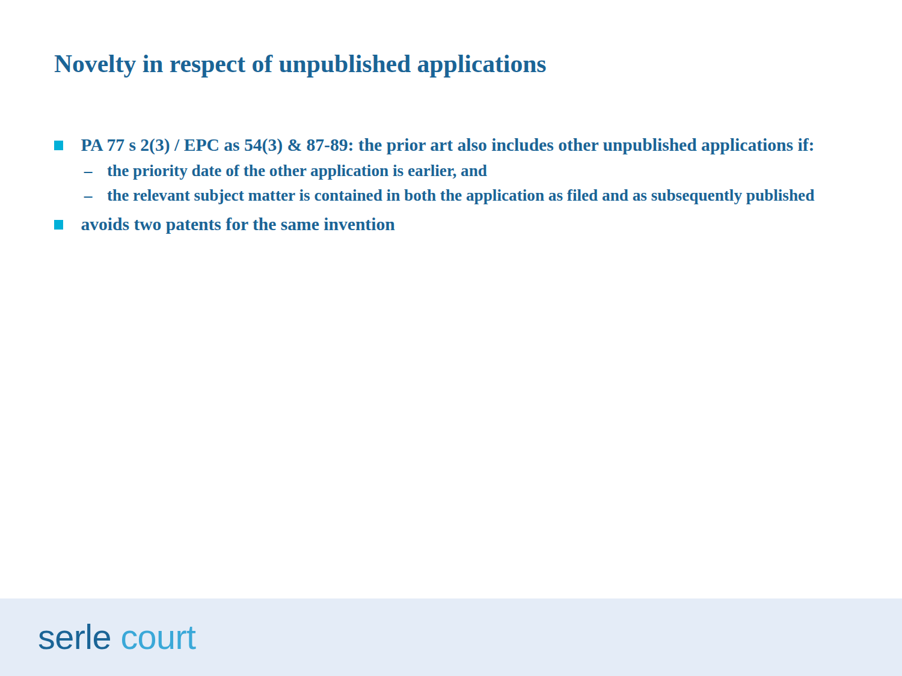Novelty in respect of unpublished applications
PA 77 s 2(3) / EPC as 54(3) & 87-89: the prior art also includes other unpublished applications if:
the priority date of the other application is earlier, and
the relevant subject matter is contained in both the application as filed and as subsequently published
avoids two patents for the same invention
serle court